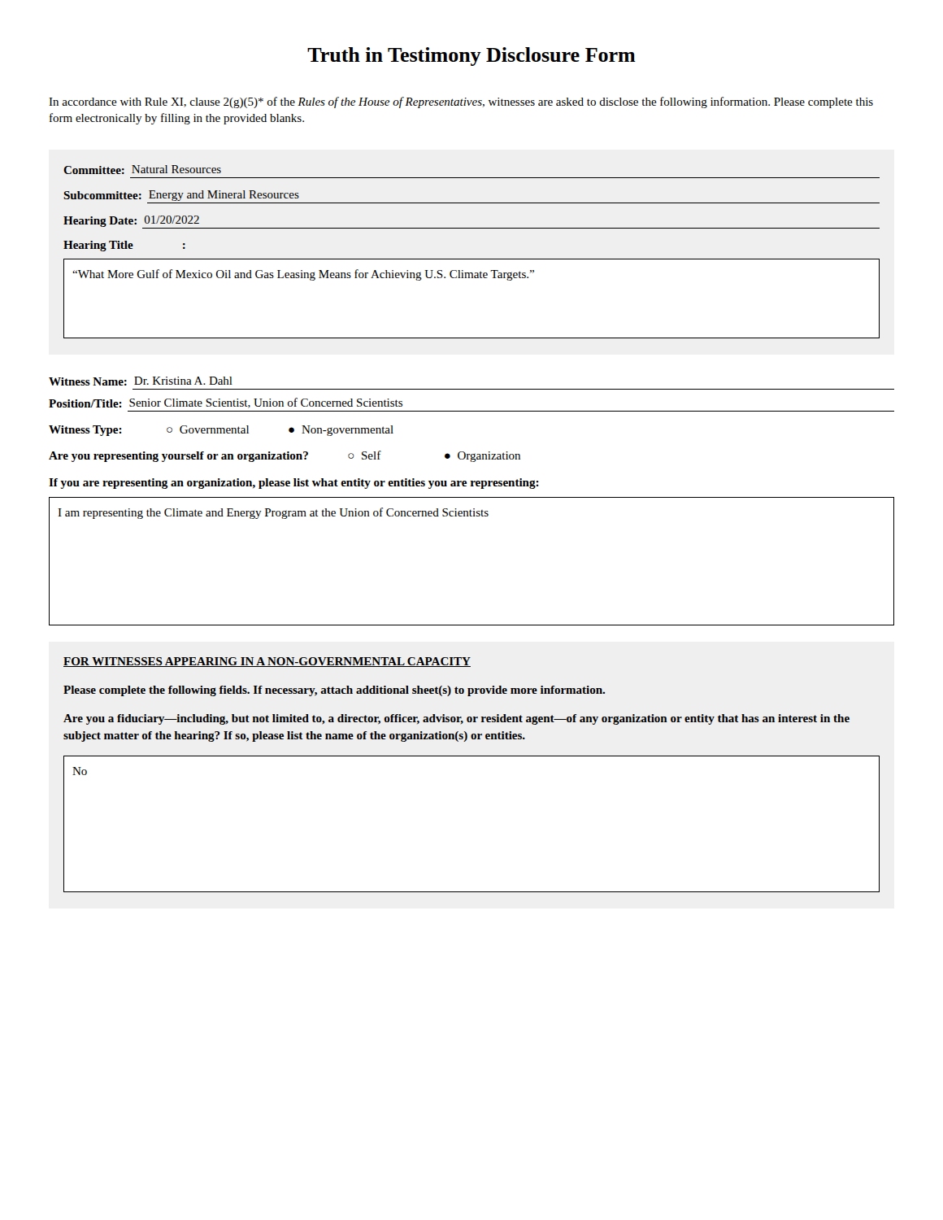Truth in Testimony Disclosure Form
In accordance with Rule XI, clause 2(g)(5)* of the Rules of the House of Representatives, witnesses are asked to disclose the following information. Please complete this form electronically by filling in the provided blanks.
Committee: Natural Resources
Subcommittee: Energy and Mineral Resources
Hearing Date: 01/20/2022
Hearing Title:
“What More Gulf of Mexico Oil and Gas Leasing Means for Achieving U.S. Climate Targets.”
Witness Name: Dr. Kristina A. Dahl
Position/Title: Senior Climate Scientist, Union of Concerned Scientists
Witness Type: Governmental Non-governmental
Are you representing yourself or an organization? Self Organization
If you are representing an organization, please list what entity or entities you are representing:
I am representing the Climate and Energy Program at the Union of Concerned Scientists
FOR WITNESSES APPEARING IN A NON-GOVERNMENTAL CAPACITY
Please complete the following fields. If necessary, attach additional sheet(s) to provide more information.
Are you a fiduciary—including, but not limited to, a director, officer, advisor, or resident agent—of any organization or entity that has an interest in the subject matter of the hearing? If so, please list the name of the organization(s) or entities.
No